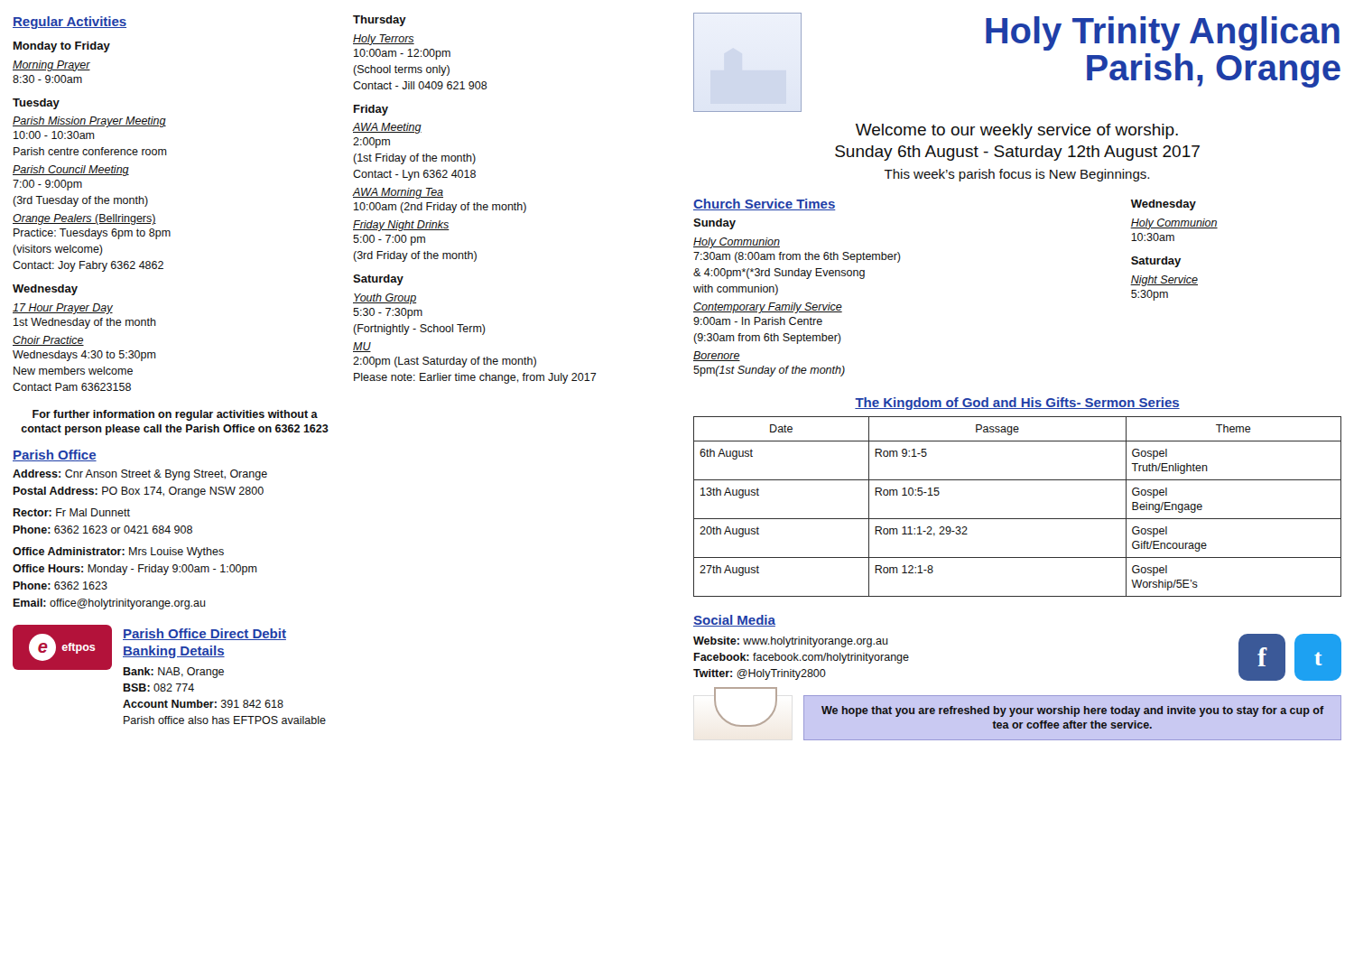Regular Activities
Monday to Friday
Morning Prayer
8:30 - 9:00am
Tuesday
Parish Mission Prayer Meeting
10:00 - 10:30am
Parish centre conference room
Parish Council Meeting
7:00 - 9:00pm
(3rd Tuesday of the month)
Orange Pealers (Bellringers)
Practice: Tuesdays 6pm to 8pm
(visitors welcome)
Contact: Joy Fabry 6362 4862
Wednesday
17 Hour Prayer Day
1st Wednesday of the month
Choir Practice
Wednesdays 4:30 to 5:30pm
New members welcome
Contact Pam 63623158
For further information on regular activities without a contact person please call the Parish Office on 6362 1623
Parish Office
Address: Cnr Anson Street & Byng Street, Orange
Postal Address: PO Box 174, Orange NSW 2800
Rector: Fr Mal Dunnett
Phone: 6362 1623 or 0421 684 908
Office Administrator: Mrs Louise Wythes
Office Hours: Monday - Friday 9:00am - 1:00pm
Phone: 6362 1623
Email: office@holytrinityorange.org.au
eeftpos
Parish Office Direct Debit Banking Details
Bank: NAB, Orange
BSB: 082 774
Account Number: 391 842 618
Parish office also has EFTPOS available
Thursday
Holy Terrors
10:00am - 12:00pm
(School terms only)
Contact - Jill 0409 621 908
Friday
AWA Meeting
2:00pm
(1st Friday of the month)
Contact - Lyn 6362 4018
AWA Morning Tea
10:00am (2nd Friday of the month)
Friday Night Drinks
5:00 - 7:00 pm
(3rd Friday of the month)
Saturday
Youth Group
5:30 - 7:30pm
(Fortnightly - School Term)
MU
2:00pm (Last Saturday of the month)
Please note: Earlier time change, from July 2017
Holy Trinity Anglican
Parish, Orange
Welcome to our weekly service of worship.
Sunday 6th August - Saturday 12th August 2017 This week’s parish focus is New Beginnings.
Church Service Times
Sunday
Holy Communion
7:30am (8:00am from the 6th September)
& 4:00pm*(*3rd Sunday Evensong
with communion)
Contemporary Family Service
9:00am - In Parish Centre
(9:30am from 6th September)
Borenore
5pm(1st Sunday of the month)
Wednesday
Holy Communion
10:30am
Saturday
Night Service
5:30pm
The Kingdom of God and His Gifts- Sermon Series
| Date | Passage | Theme |
| --- | --- | --- |
| 6th August | Rom 9:1-5 | Gospel Truth/Enlighten |
| 13th August | Rom 10:5-15 | Gospel Being/Engage |
| 20th August | Rom 11:1-2, 29-32 | Gospel Gift/Encourage |
| 27th August | Rom 12:1-8 | Gospel Worship/5E’s |
Social Media
Website: www.holytrinityorange.org.au
Facebook: facebook.com/holytrinityorange
Twitter: @HolyTrinity2800
f
t
We hope that you are refreshed by your worship here today and invite you to stay for a cup of tea or coffee after the service.